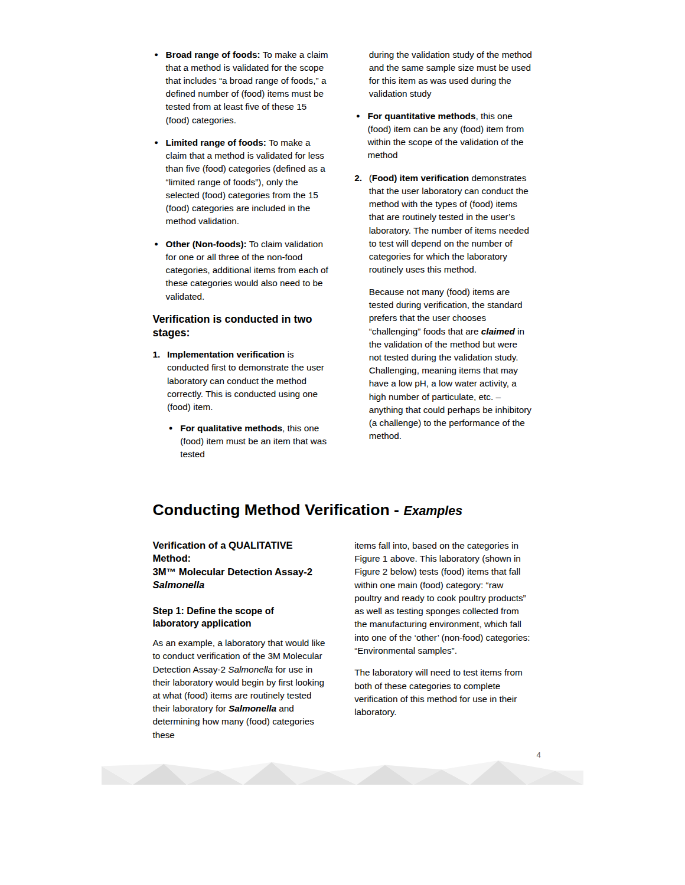Broad range of foods: To make a claim that a method is validated for the scope that includes “a broad range of foods,” a defined number of (food) items must be tested from at least five of these 15 (food) categories.
Limited range of foods: To make a claim that a method is validated for less than five (food) categories (defined as a “limited range of foods”), only the selected (food) categories from the 15 (food) categories are included in the method validation.
Other (Non-foods): To claim validation for one or all three of the non-food categories, additional items from each of these categories would also need to be validated.
Verification is conducted in two stages:
Implementation verification is conducted first to demonstrate the user laboratory can conduct the method correctly. This is conducted using one (food) item.
For qualitative methods, this one (food) item must be an item that was tested
during the validation study of the method and the same sample size must be used for this item as was used during the validation study
For quantitative methods, this one (food) item can be any (food) item from within the scope of the validation of the method
(Food) item verification demonstrates that the user laboratory can conduct the method with the types of (food) items that are routinely tested in the user’s laboratory. The number of items needed to test will depend on the number of categories for which the laboratory routinely uses this method.
Because not many (food) items are tested during verification, the standard prefers that the user chooses “challenging” foods that are claimed in the validation of the method but were not tested during the validation study. Challenging, meaning items that may have a low pH, a low water activity, a high number of particulate, etc. – anything that could perhaps be inhibitory (a challenge) to the performance of the method.
Conducting Method Verification - Examples
Verification of a QUALITATIVE Method:
3M™ Molecular Detection Assay-2
Salmonella
Step 1: Define the scope of
laboratory application
As an example, a laboratory that would like to conduct verification of the 3M Molecular Detection Assay-2 Salmonella for use in their laboratory would begin by first looking at what (food) items are routinely tested their laboratory for Salmonella and determining how many (food) categories these
items fall into, based on the categories in Figure 1 above. This laboratory (shown in Figure 2 below) tests (food) items that fall within one main (food) category: “raw poultry and ready to cook poultry products” as well as testing sponges collected from the manufacturing environment, which fall into one of the ‘other’ (non-food) categories: “Environmental samples”.
The laboratory will need to test items from both of these categories to complete verification of this method for use in their laboratory.
4